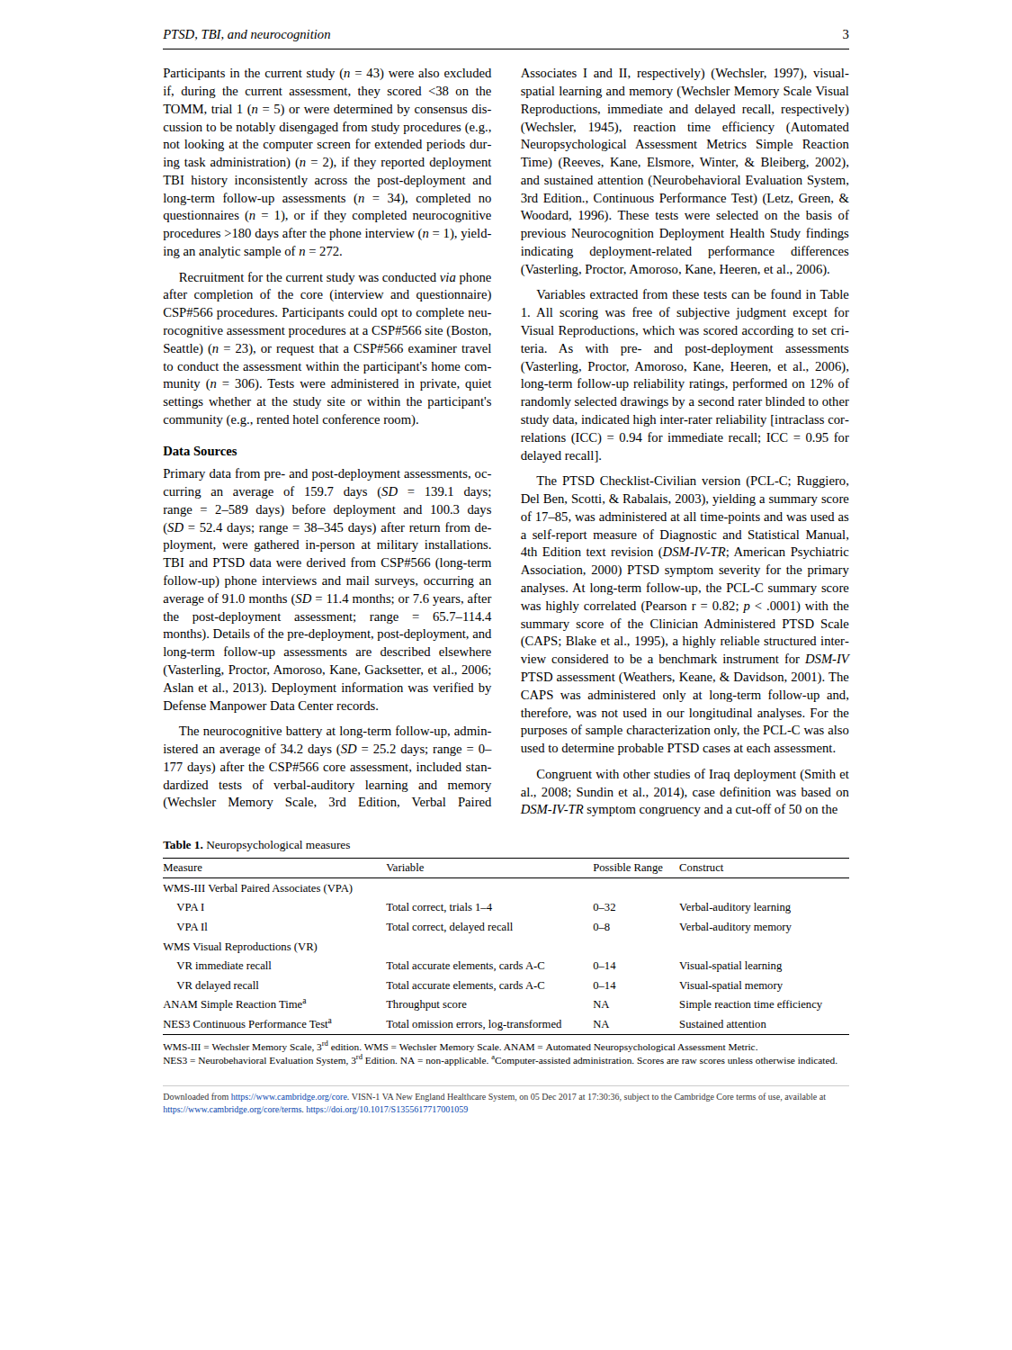PTSD, TBI, and neurocognition 3
Participants in the current study (n = 43) were also excluded if, during the current assessment, they scored <38 on the TOMM, trial 1 (n = 5) or were determined by consensus discussion to be notably disengaged from study procedures (e.g., not looking at the computer screen for extended periods during task administration) (n = 2), if they reported deployment TBI history inconsistently across the post-deployment and long-term follow-up assessments (n = 34), completed no questionnaires (n = 1), or if they completed neurocognitive procedures >180 days after the phone interview (n = 1), yielding an analytic sample of n = 272.
Recruitment for the current study was conducted via phone after completion of the core (interview and questionnaire) CSP#566 procedures. Participants could opt to complete neurocognitive assessment procedures at a CSP#566 site (Boston, Seattle) (n = 23), or request that a CSP#566 examiner travel to conduct the assessment within the participant's home community (n = 306). Tests were administered in private, quiet settings whether at the study site or within the participant's community (e.g., rented hotel conference room).
Data Sources
Primary data from pre- and post-deployment assessments, occurring an average of 159.7 days (SD = 139.1 days; range = 2–589 days) before deployment and 100.3 days (SD = 52.4 days; range = 38–345 days) after return from deployment, were gathered in-person at military installations. TBI and PTSD data were derived from CSP#566 (long-term follow-up) phone interviews and mail surveys, occurring an average of 91.0 months (SD = 11.4 months; or 7.6 years, after the post-deployment assessment; range = 65.7–114.4 months). Details of the pre-deployment, post-deployment, and long-term follow-up assessments are described elsewhere (Vasterling, Proctor, Amoroso, Kane, Gacksetter, et al., 2006; Aslan et al., 2013). Deployment information was verified by Defense Manpower Data Center records.
The neurocognitive battery at long-term follow-up, administered an average of 34.2 days (SD = 25.2 days; range = 0–177 days) after the CSP#566 core assessment, included standardized tests of verbal-auditory learning and memory (Wechsler Memory Scale, 3rd Edition, Verbal Paired Associates I and II, respectively) (Wechsler, 1997), visual-spatial learning and memory (Wechsler Memory Scale Visual Reproductions, immediate and delayed recall, respectively) (Wechsler, 1945), reaction time efficiency (Automated Neuropsychological Assessment Metrics Simple Reaction Time) (Reeves, Kane, Elsmore, Winter, & Bleiberg, 2002), and sustained attention (Neurobehavioral Evaluation System, 3rd Edition., Continuous Performance Test) (Letz, Green, & Woodard, 1996). These tests were selected on the basis of previous Neurocognition Deployment Health Study findings indicating deployment-related performance differences (Vasterling, Proctor, Amoroso, Kane, Heeren, et al., 2006).
Variables extracted from these tests can be found in Table 1. All scoring was free of subjective judgment except for Visual Reproductions, which was scored according to set criteria. As with pre- and post-deployment assessments (Vasterling, Proctor, Amoroso, Kane, Heeren, et al., 2006), long-term follow-up reliability ratings, performed on 12% of randomly selected drawings by a second rater blinded to other study data, indicated high inter-rater reliability [intraclass correlations (ICC) = 0.94 for immediate recall; ICC = 0.95 for delayed recall].
The PTSD Checklist-Civilian version (PCL-C; Ruggiero, Del Ben, Scotti, & Rabalais, 2003), yielding a summary score of 17–85, was administered at all time-points and was used as a self-report measure of Diagnostic and Statistical Manual, 4th Edition text revision (DSM-IV-TR; American Psychiatric Association, 2000) PTSD symptom severity for the primary analyses. At long-term follow-up, the PCL-C summary score was highly correlated (Pearson r = 0.82; p < .0001) with the summary score of the Clinician Administered PTSD Scale (CAPS; Blake et al., 1995), a highly reliable structured interview considered to be a benchmark instrument for DSM-IV PTSD assessment (Weathers, Keane, & Davidson, 2001). The CAPS was administered only at long-term follow-up and, therefore, was not used in our longitudinal analyses. For the purposes of sample characterization only, the PCL-C was also used to determine probable PTSD cases at each assessment.
Congruent with other studies of Iraq deployment (Smith et al., 2008; Sundin et al., 2014), case definition was based on DSM-IV-TR symptom congruency and a cut-off of 50 on the
Table 1. Neuropsychological measures
| Measure | Variable | Possible Range | Construct |
| --- | --- | --- | --- |
| WMS-III Verbal Paired Associates (VPA) | | | |
| VPA I | Total correct, trials 1–4 | 0–32 | Verbal-auditory learning |
| VPA Il | Total correct, delayed recall | 0–8 | Verbal-auditory memory |
| WMS Visual Reproductions (VR) | | | |
| VR immediate recall | Total accurate elements, cards A-C | 0–14 | Visual-spatial learning |
| VR delayed recall | Total accurate elements, cards A-C | 0–14 | Visual-spatial memory |
| ANAM Simple Reaction Time a | Throughput score | NA | Simple reaction time efficiency |
| NES3 Continuous Performance Test a | Total omission errors, log-transformed | NA | Sustained attention |
WMS-III = Wechsler Memory Scale, 3rd edition. WMS = Wechsler Memory Scale. ANAM = Automated Neuropsychological Assessment Metric. NES3 = Neurobehavioral Evaluation System, 3rd Edition. NA = non-applicable. aComputer-assisted administration. Scores are raw scores unless otherwise indicated.
Downloaded from https://www.cambridge.org/core. VISN-1 VA New England Healthcare System, on 05 Dec 2017 at 17:30:36, subject to the Cambridge Core terms of use, available at
https://www.cambridge.org/core/terms. https://doi.org/10.1017/S1355617717001059